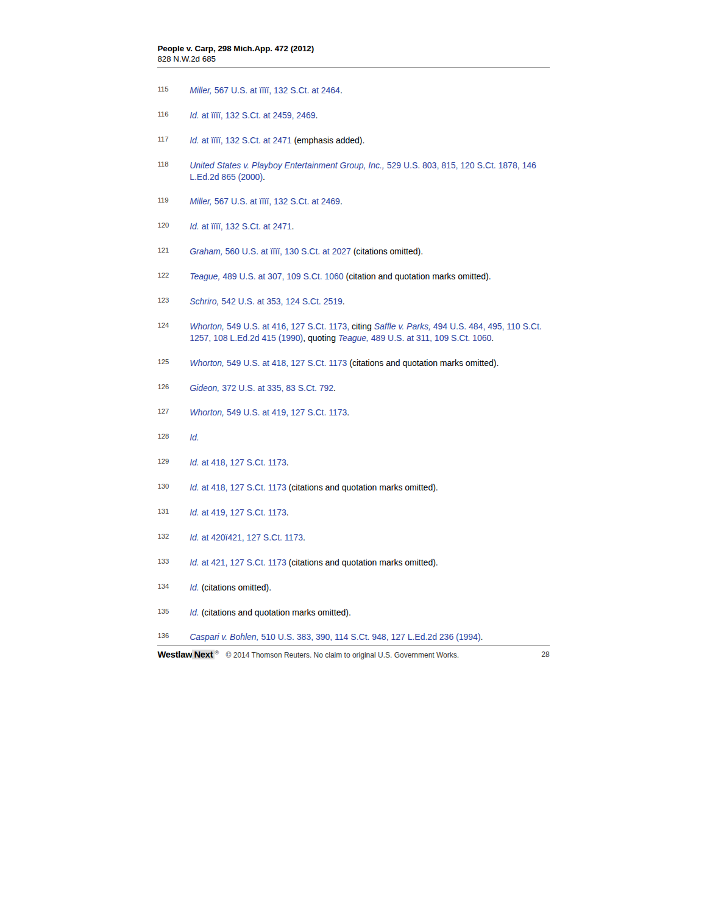People v. Carp, 298 Mich.App. 472 (2012)
828 N.W.2d 685
| 115 | Miller, 567 U.S. at ïïïï, 132 S.Ct. at 2464 . |
| 116 | Id. at ïïïï, 132 S.Ct. at 2459, 2469 . |
| 117 | Id. at ïïïï, 132 S.Ct. at 2471 (emphasis added). |
| 118 | United States v. Playboy Entertainment Group, Inc., 529 U.S. 803, 815, 120 S.Ct. 1878, 146 L.Ed.2d 865 (2000) . |
| 119 | Miller, 567 U.S. at ïïïï, 132 S.Ct. at 2469 . |
| 120 | Id. at ïïïï, 132 S.Ct. at 2471 . |
| 121 | Graham, 560 U.S. at ïïïï, 130 S.Ct. at 2027 (citations omitted). |
| 122 | Teague, 489 U.S. at 307, 109 S.Ct. 1060 (citation and quotation marks omitted). |
| 123 | Schriro, 542 U.S. at 353, 124 S.Ct. 2519 . |
| 124 | Whorton, 549 U.S. at 416, 127 S.Ct. 1173, citing Saffle v. Parks, 494 U.S. 484, 495, 110 S.Ct. 1257, 108 L.Ed.2d 415 (1990) , quoting Teague, 489 U.S. at 311, 109 S.Ct. 1060 . |
| 125 | Whorton, 549 U.S. at 418, 127 S.Ct. 1173 (citations and quotation marks omitted). |
| 126 | Gideon, 372 U.S. at 335, 83 S.Ct. 792 . |
| 127 | Whorton, 549 U.S. at 419, 127 S.Ct. 1173 . |
| 128 | Id. |
| 129 | Id. at 418, 127 S.Ct. 1173 . |
| 130 | Id. at 418, 127 S.Ct. 1173 (citations and quotation marks omitted). |
| 131 | Id. at 419, 127 S.Ct. 1173 . |
| 132 | Id. at 420ï421, 127 S.Ct. 1173 . |
| 133 | Id. at 421, 127 S.Ct. 1173 (citations and quotation marks omitted). |
| 134 | Id. (citations omitted). |
| 135 | Id. (citations and quotation marks omitted). |
| 136 | Caspari v. Bohlen, 510 U.S. 383, 390, 114 S.Ct. 948, 127 L.Ed.2d 236 (1994) . |
Westlaw Next® © 2014 Thomson Reuters. No claim to original U.S. Government Works.
28